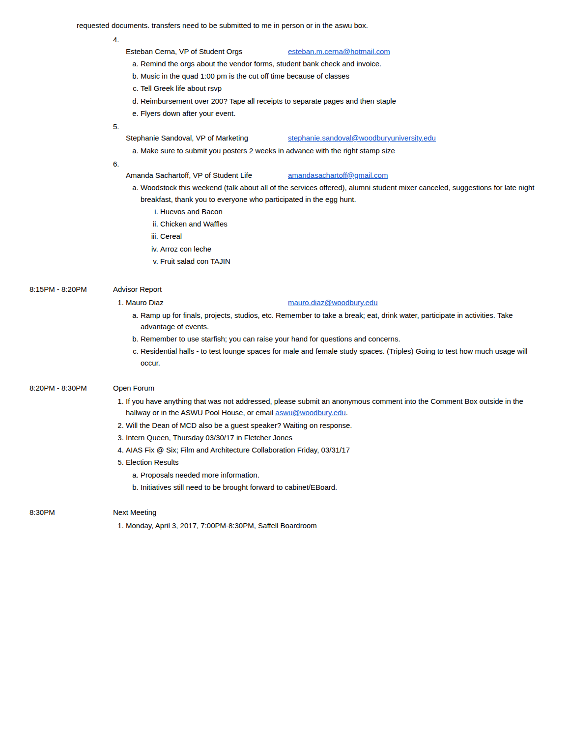requested documents. transfers need to be submitted to me in person or in the aswu box.
4. Esteban Cerna, VP of Student Orgs esteban.m.cerna@hotmail.com
Remind the orgs about the vendor forms, student bank check and invoice.
Music in the quad 1:00 pm is the cut off time because of classes
Tell Greek life about rsvp
Reimbursement over 200? Tape all receipts to separate pages and then staple
Flyers down after your event.
5. Stephanie Sandoval, VP of Marketing stephanie.sandoval@woodburyuniversity.edu
Make sure to submit you posters 2 weeks in advance with the right stamp size
6. Amanda Sachartoff, VP of Student Life amandasachartoff@gmail.com
Woodstock this weekend (talk about all of the services offered), alumni student mixer canceled, suggestions for late night breakfast, thank you to everyone who participated in the egg hunt.
Huevos and Bacon
Chicken and Waffles
Cereal
Arroz con leche
Fruit salad con TAJIN
8:15PM - 8:20PM
Advisor Report
Mauro Diaz mauro.diaz@woodbury.edu
Ramp up for finals, projects, studios, etc. Remember to take a break; eat, drink water, participate in activities. Take advantage of events.
Remember to use starfish; you can raise your hand for questions and concerns.
Residential halls - to test lounge spaces for male and female study spaces. (Triples) Going to test how much usage will occur.
8:20PM - 8:30PM
Open Forum
If you have anything that was not addressed, please submit an anonymous comment into the Comment Box outside in the hallway or in the ASWU Pool House, or email aswu@woodbury.edu.
Will the Dean of MCD also be a guest speaker? Waiting on response.
Intern Queen, Thursday 03/30/17 in Fletcher Jones
AIAS Fix @ Six; Film and Architecture Collaboration Friday, 03/31/17
Election Results
Proposals needed more information.
Initiatives still need to be brought forward to cabinet/EBoard.
8:30PM
Next Meeting
Monday, April 3, 2017, 7:00PM-8:30PM, Saffell Boardroom